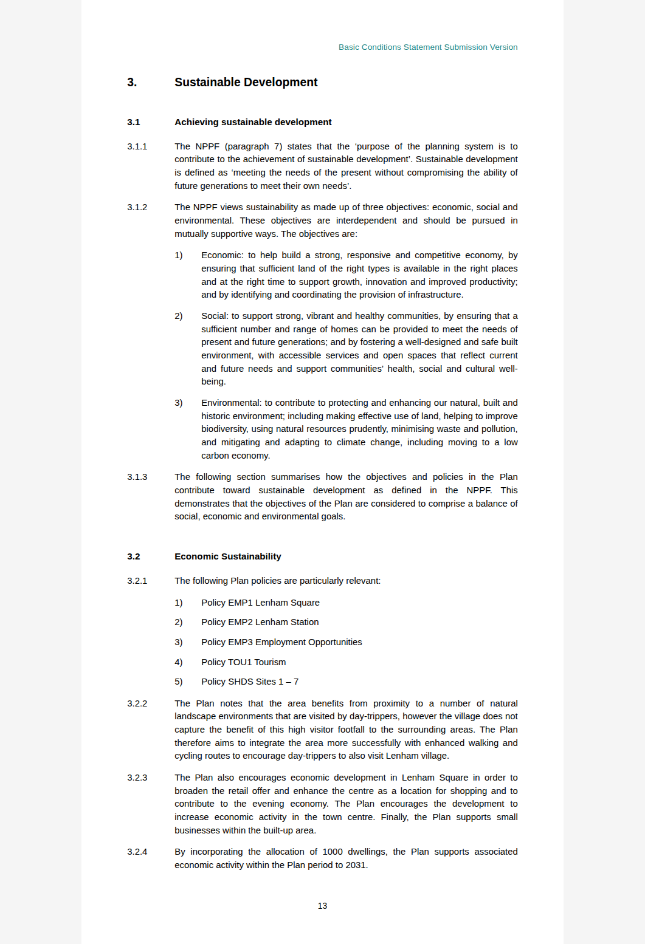Basic Conditions Statement Submission Version
3. Sustainable Development
3.1 Achieving sustainable development
3.1.1
The NPPF (paragraph 7) states that the ‘purpose of the planning system is to contribute to the achievement of sustainable development’. Sustainable development is defined as ‘meeting the needs of the present without compromising the ability of future generations to meet their own needs’.
3.1.2
The NPPF views sustainability as made up of three objectives: economic, social and environmental. These objectives are interdependent and should be pursued in mutually supportive ways. The objectives are:
1)
Economic: to help build a strong, responsive and competitive economy, by ensuring that sufficient land of the right types is available in the right places and at the right time to support growth, innovation and improved productivity; and by identifying and coordinating the provision of infrastructure.
2)
Social: to support strong, vibrant and healthy communities, by ensuring that a sufficient number and range of homes can be provided to meet the needs of present and future generations; and by fostering a well-designed and safe built environment, with accessible services and open spaces that reflect current and future needs and support communities’ health, social and cultural well-being.
3)
Environmental: to contribute to protecting and enhancing our natural, built and historic environment; including making effective use of land, helping to improve biodiversity, using natural resources prudently, minimising waste and pollution, and mitigating and adapting to climate change, including moving to a low carbon economy.
3.1.3
The following section summarises how the objectives and policies in the Plan contribute toward sustainable development as defined in the NPPF. This demonstrates that the objectives of the Plan are considered to comprise a balance of social, economic and environmental goals.
3.2 Economic Sustainability
3.2.1
The following Plan policies are particularly relevant:
1)
Policy EMP1 Lenham Square
2)
Policy EMP2 Lenham Station
3)
Policy EMP3 Employment Opportunities
4)
Policy TOU1 Tourism
5)
Policy SHDS Sites 1 – 7
3.2.2
The Plan notes that the area benefits from proximity to a number of natural landscape environments that are visited by day-trippers, however the village does not capture the benefit of this high visitor footfall to the surrounding areas. The Plan therefore aims to integrate the area more successfully with enhanced walking and cycling routes to encourage day-trippers to also visit Lenham village.
3.2.3
The Plan also encourages economic development in Lenham Square in order to broaden the retail offer and enhance the centre as a location for shopping and to contribute to the evening economy. The Plan encourages the development to increase economic activity in the town centre. Finally, the Plan supports small businesses within the built-up area.
3.2.4
By incorporating the allocation of 1000 dwellings, the Plan supports associated economic activity within the Plan period to 2031.
13